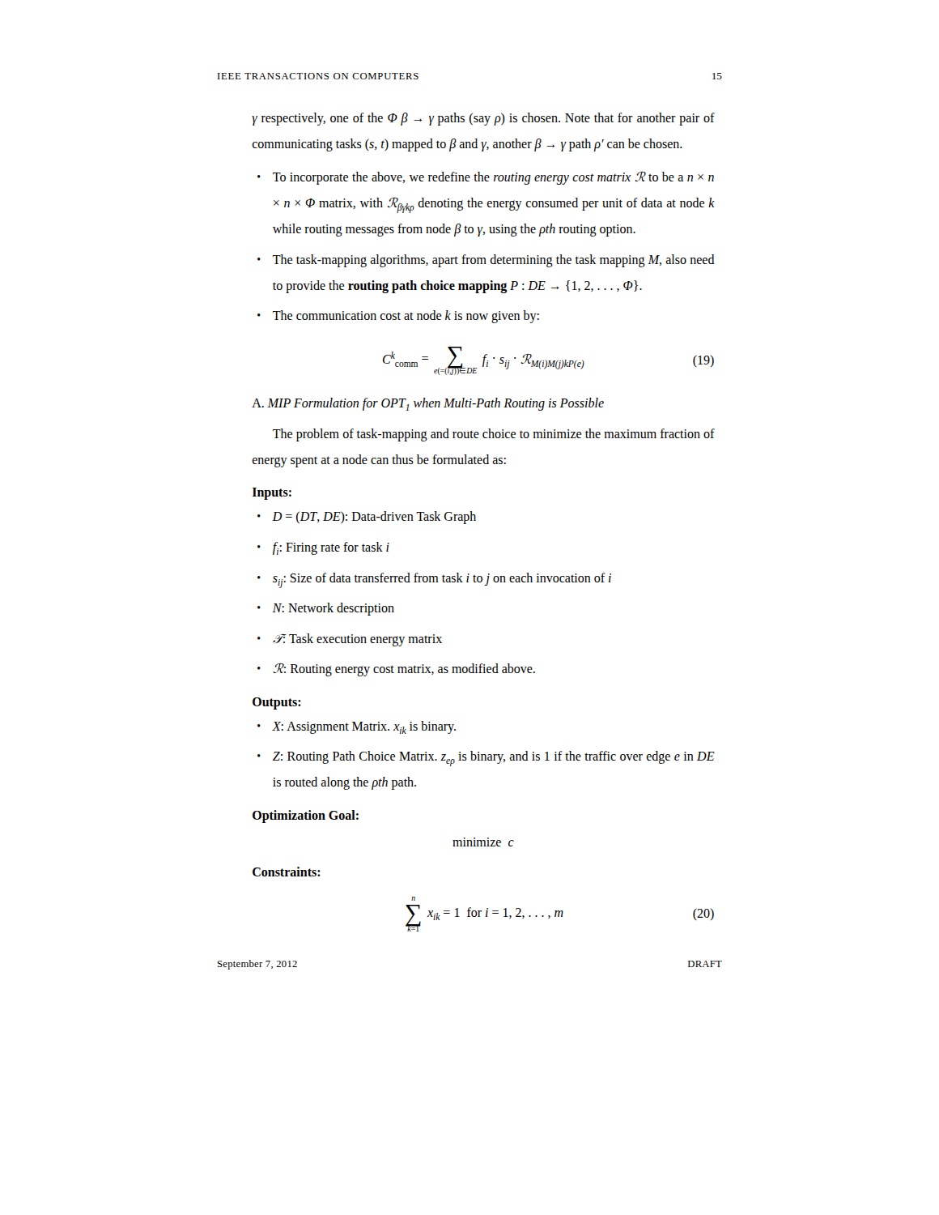IEEE Transactions on Computers 15
γ respectively, one of the Φ β → γ paths (say ρ) is chosen. Note that for another pair of communicating tasks (s, t) mapped to β and γ, another β → γ path ρ′ can be chosen.
To incorporate the above, we redefine the routing energy cost matrix ℛ to be a n × n × n × Φ matrix, with ℛβγkρ denoting the energy consumed per unit of data at node k while routing messages from node β to γ, using the ρth routing option.
The task-mapping algorithms, apart from determining the task mapping M, also need to provide the routing path choice mapping P : DE → {1, 2, . . . , Φ}.
The communication cost at node k is now given by:
Ckcomm = ∑ e(=(i,j))∈DE fi · sij · ℛM(i)M(j)kP(e)
(19)
A. MIP Formulation for OPT1 when Multi-Path Routing is Possible
The problem of task-mapping and route choice to minimize the maximum fraction of energy spent at a node can thus be formulated as:
Inputs:
D = (DT, DE): Data-driven Task Graph
fi: Firing rate for task i
sij: Size of data transferred from task i to j on each invocation of i
N: Network description
𝒯: Task execution energy matrix
ℛ: Routing energy cost matrix, as modified above.
Outputs:
X: Assignment Matrix. xik is binary.
Z: Routing Path Choice Matrix. zeρ is binary, and is 1 if the traffic over edge e in DE is routed along the ρth path.
Optimization Goal:
minimize c
Constraints:
n ∑ k=1 xik = 1 for i = 1, 2, . . . , m
(20)
September 7, 2012 DRAFT